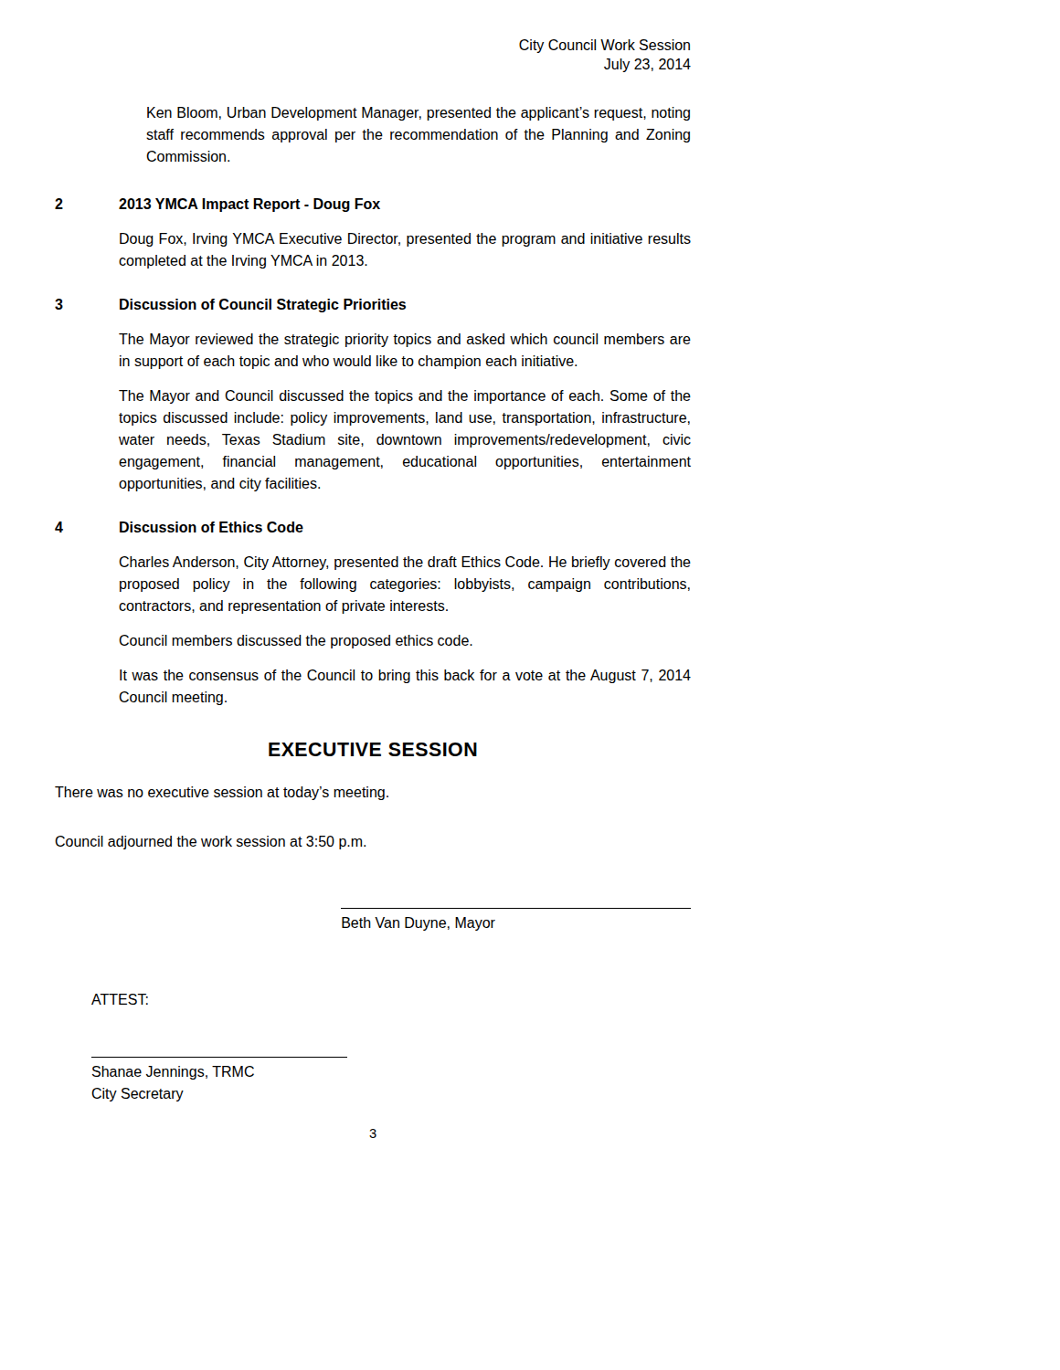City Council Work Session
July 23, 2014
Ken Bloom, Urban Development Manager, presented the applicant’s request, noting staff recommends approval per the recommendation of the Planning and Zoning Commission.
2 2013 YMCA Impact Report - Doug Fox
Doug Fox, Irving YMCA Executive Director, presented the program and initiative results completed at the Irving YMCA in 2013.
3 Discussion of Council Strategic Priorities
The Mayor reviewed the strategic priority topics and asked which council members are in support of each topic and who would like to champion each initiative.
The Mayor and Council discussed the topics and the importance of each. Some of the topics discussed include: policy improvements, land use, transportation, infrastructure, water needs, Texas Stadium site, downtown improvements/redevelopment, civic engagement, financial management, educational opportunities, entertainment opportunities, and city facilities.
4 Discussion of Ethics Code
Charles Anderson, City Attorney, presented the draft Ethics Code. He briefly covered the proposed policy in the following categories: lobbyists, campaign contributions, contractors, and representation of private interests.
Council members discussed the proposed ethics code.
It was the consensus of the Council to bring this back for a vote at the August 7, 2014 Council meeting.
EXECUTIVE SESSION
There was no executive session at today’s meeting.
Council adjourned the work session at 3:50 p.m.
Beth Van Duyne, Mayor
ATTEST:
Shanae Jennings, TRMC
City Secretary
3